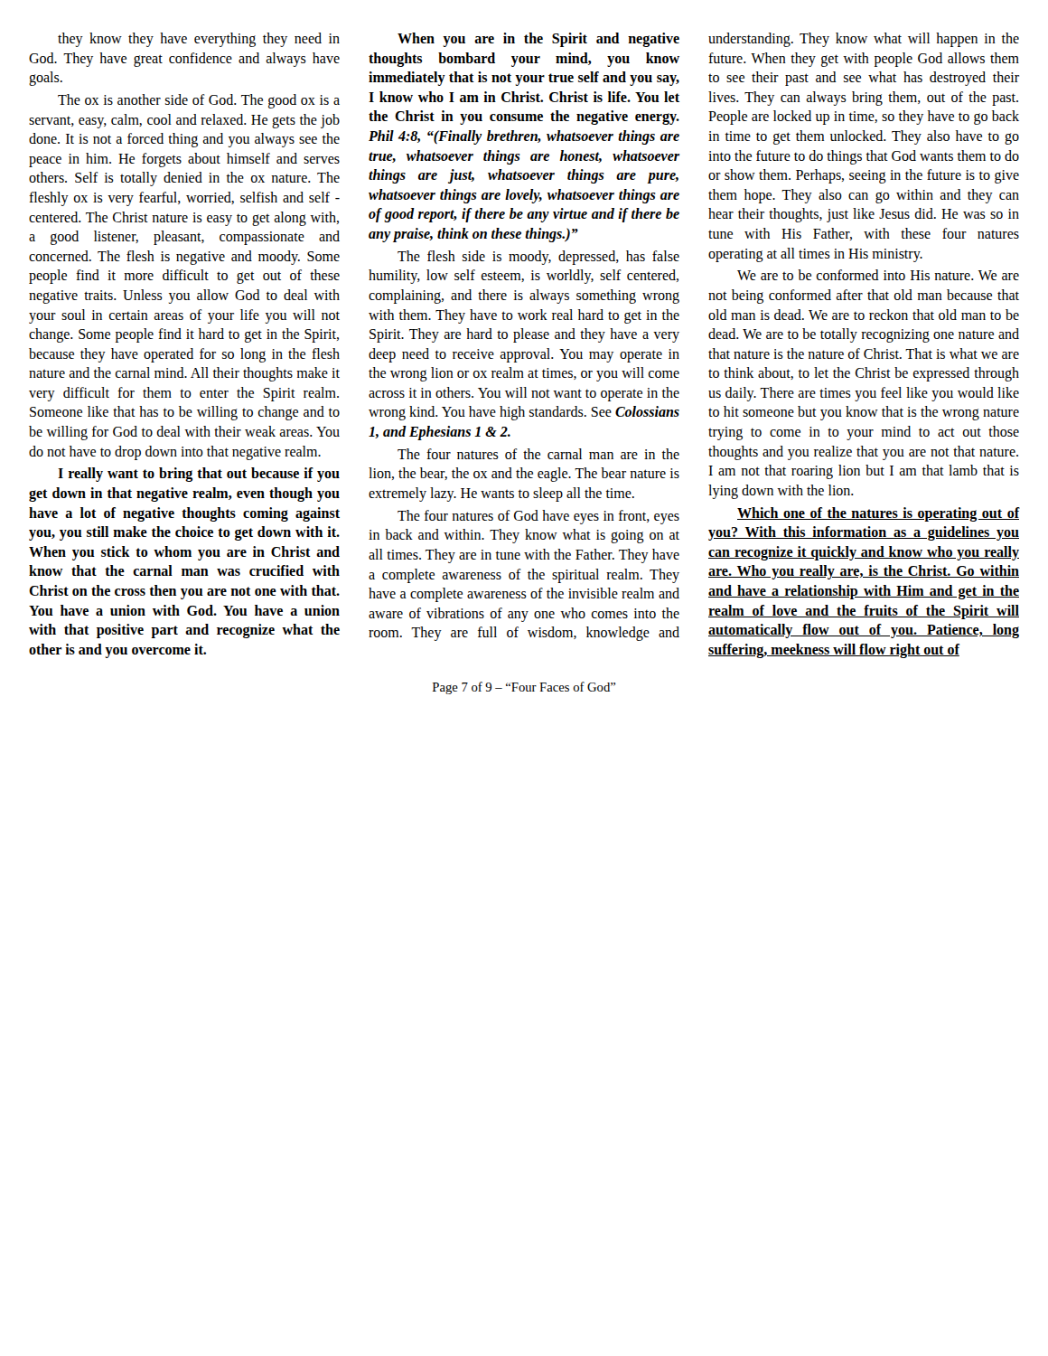they know they have everything they need in God. They have great confidence and always have goals.
The ox is another side of God. The good ox is a servant, easy, calm, cool and relaxed. He gets the job done. It is not a forced thing and you always see the peace in him. He forgets about himself and serves others. Self is totally denied in the ox nature. The fleshly ox is very fearful, worried, selfish and self - centered. The Christ nature is easy to get along with, a good listener, pleasant, compassionate and concerned. The flesh is negative and moody. Some people find it more difficult to get out of these negative traits. Unless you allow God to deal with your soul in certain areas of your life you will not change. Some people find it hard to get in the Spirit, because they have operated for so long in the flesh nature and the carnal mind. All their thoughts make it very difficult for them to enter the Spirit realm. Someone like that has to be willing to change and to be willing for God to deal with their weak areas. You do not have to drop down into that negative realm.
I really want to bring that out because if you get down in that negative realm, even though you have a lot of negative thoughts coming against you, you still make the choice to get down with it. When you stick to whom you are in Christ and know that the carnal man was crucified with Christ on the cross then you are not one with that. You have a union with God. You have a union with that positive part and recognize what the other is and you overcome it.
When you are in the Spirit and negative thoughts bombard your mind, you know immediately that is not your true self and you say, I know who I am in Christ. Christ is life. You let the Christ in you consume the negative energy. Phil 4:8, “(Finally brethren, whatsoever things are true, whatsoever things are honest, whatsoever things are just, whatsoever things are pure, whatsoever things are lovely, whatsoever things are of good report, if there be any virtue and if there be any praise, think on these things.)”
The flesh side is moody, depressed, has false humility, low self esteem, is worldly, self centered, complaining, and there is always something wrong with them. They have to work real hard to get in the Spirit. They are hard to please and they have a very deep need to receive approval. You may operate in the wrong lion or ox realm at times, or you will come across it in others. You will not want to operate in the wrong kind. You have high standards. See Colossians 1, and Ephesians 1 & 2.
The four natures of the carnal man are in the lion, the bear, the ox and the eagle. The bear nature is extremely lazy. He wants to sleep all the time.
The four natures of God have eyes in front, eyes in back and within. They know what is going on at all times. They are in tune with the Father. They have a complete awareness of the spiritual realm. They have a complete awareness of the invisible realm and aware of vibrations of any one who comes into the room. They are full of wisdom, knowledge and understanding. They know what will happen in the future. When they get with people God allows them to see their past and see what has destroyed their lives. They can always bring them, out of the past. People are locked up in time, so they have to go back in time to get them unlocked. They also have to go into the future to do things that God wants them to do or show them. Perhaps, seeing in the future is to give them hope. They also can go within and they can hear their thoughts, just like Jesus did. He was so in tune with His Father, with these four natures operating at all times in His ministry.
We are to be conformed into His nature. We are not being conformed after that old man because that old man is dead. We are to reckon that old man to be dead. We are to be totally recognizing one nature and that nature is the nature of Christ. That is what we are to think about, to let the Christ be expressed through us daily. There are times you feel like you would like to hit someone but you know that is the wrong nature trying to come in to your mind to act out those thoughts and you realize that you are not that nature. I am not that roaring lion but I am that lamb that is lying down with the lion.
Which one of the natures is operating out of you? With this information as a guidelines you can recognize it quickly and know who you really are. Who you really are, is the Christ. Go within and have a relationship with Him and get in the realm of love and the fruits of the Spirit will automatically flow out of you. Patience, long suffering, meekness will flow right out of
Page 7 of 9 – “Four Faces of God”